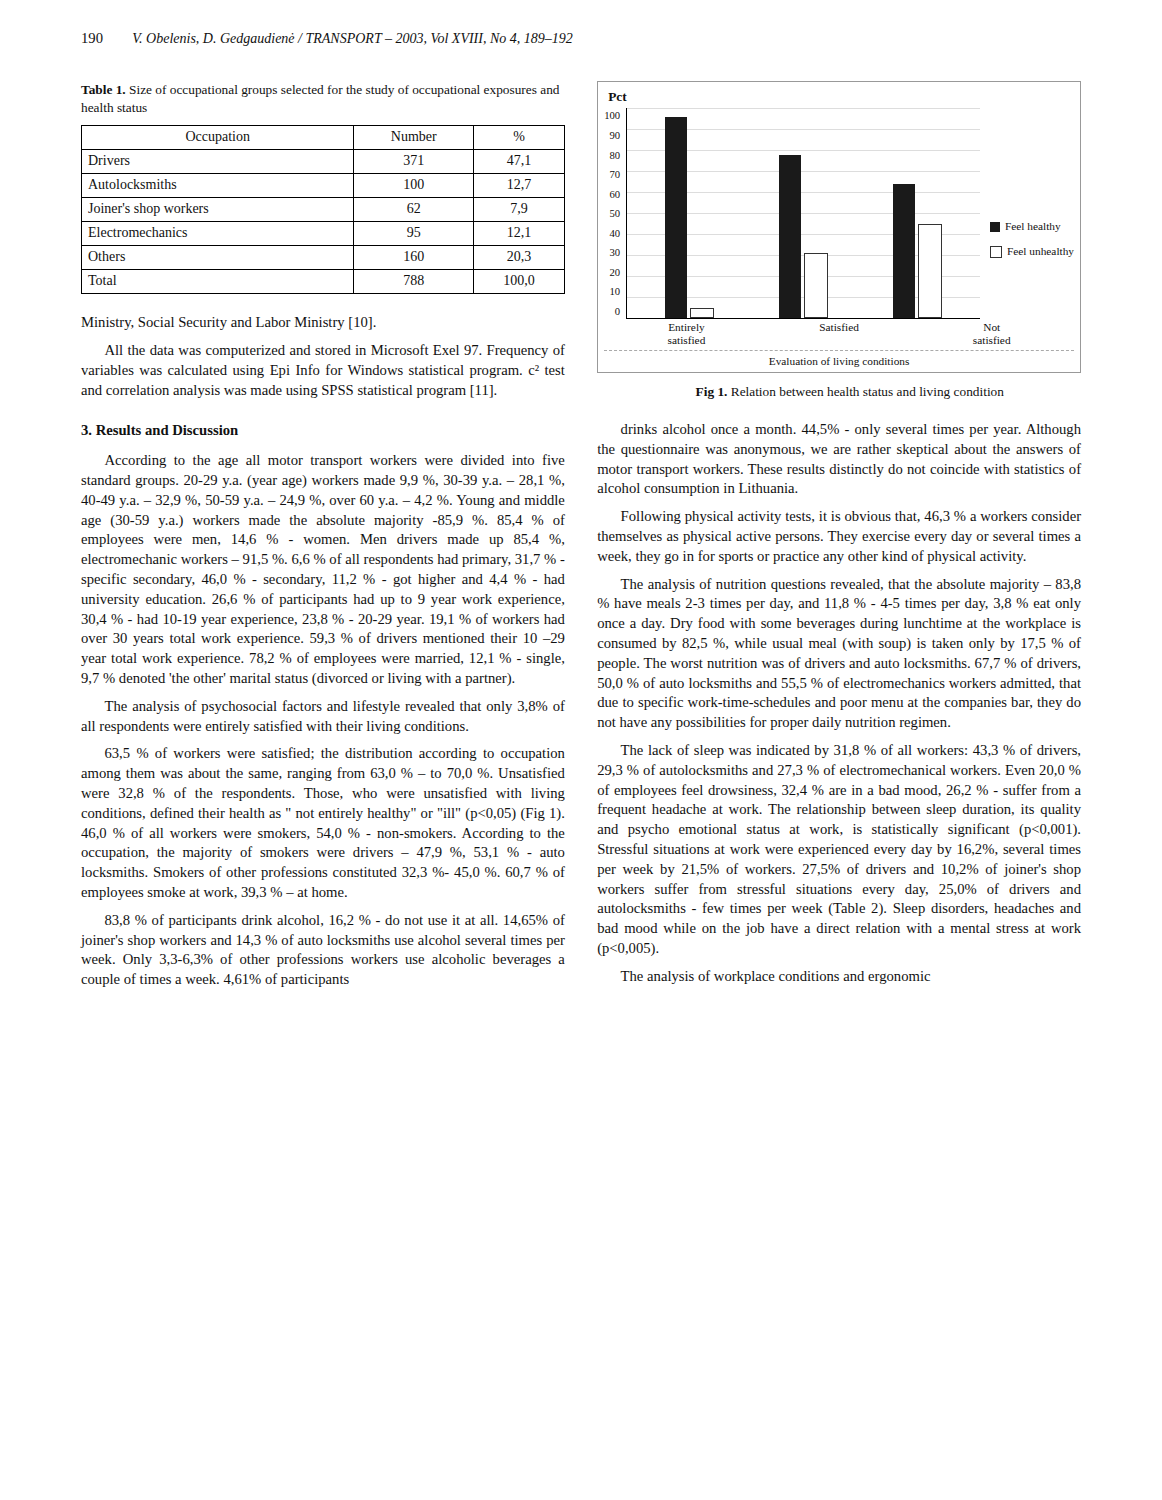190 V. Obelenis, D. Gedgaudienė / TRANSPORT – 2003, Vol XVIII, No 4, 189–192
Table 1. Size of occupational groups selected for the study of occupational exposures and health status
| Occupation | Number | % |
| --- | --- | --- |
| Drivers | 371 | 47,1 |
| Autolocksmiths | 100 | 12,7 |
| Joiner's shop workers | 62 | 7,9 |
| Electromechanics | 95 | 12,1 |
| Others | 160 | 20,3 |
| Total | 788 | 100,0 |
Ministry, Social Security and Labor Ministry [10].
All the data was computerized and stored in Microsoft Exel 97. Frequency of variables was calculated using Epi Info for Windows statistical program. c² test and correlation analysis was made using SPSS statistical program [11].
3. Results and Discussion
According to the age all motor transport workers were divided into five standard groups. 20-29 y.a. (year age) workers made 9,9 %, 30-39 y.a. – 28,1 %, 40-49 y.a. – 32,9 %, 50-59 y.a. – 24,9 %, over 60 y.a. – 4,2 %. Young and middle age (30-59 y.a.) workers made the absolute majority -85,9 %. 85,4 % of employees were men, 14,6 % - women. Men drivers made up 85,4 %, electromechanic workers – 91,5 %. 6,6 % of all respondents had primary, 31,7 % - specific secondary, 46,0 % - secondary, 11,2 % - got higher and 4,4 % - had university education. 26,6 % of participants had up to 9 year work experience, 30,4 % - had 10-19 year experience, 23,8 % - 20-29 year. 19,1 % of workers had over 30 years total work experience. 59,3 % of drivers mentioned their 10 –29 year total work experience. 78,2 % of employees were married, 12,1 % - single, 9,7 % denoted 'the other' marital status (divorced or living with a partner).
The analysis of psychosocial factors and lifestyle revealed that only 3,8% of all respondents were entirely satisfied with their living conditions.
63,5 % of workers were satisfied; the distribution according to occupation among them was about the same, ranging from 63,0 % – to 70,0 %. Unsatisfied were 32,8 % of the respondents. Those, who were unsatisfied with living conditions, defined their health as " not entirely healthy" or "ill" (p<0,05) (Fig 1). 46,0 % of all workers were smokers, 54,0 % - non-smokers. According to the occupation, the majority of smokers were drivers – 47,9 %, 53,1 % - auto locksmiths. Smokers of other professions constituted 32,3 %- 45,0 %. 60,7 % of employees smoke at work, 39,3 % – at home.
83,8 % of participants drink alcohol, 16,2 % - do not use it at all. 14,65% of joiner's shop workers and 14,3 % of auto locksmiths use alcohol several times per week. Only 3,3-6,3% of other professions workers use alcoholic beverages a couple of times a week. 4,61% of participants
Pct
100 90 80 70 60 50 40 30 20 10 0
Feel healthy
Feel unhealthy
Entirely
satisfied Satisfied Not
satisfied
Evaluation of living conditions
Fig 1. Relation between health status and living condition
drinks alcohol once a month. 44,5% - only several times per year. Although the questionnaire was anonymous, we are rather skeptical about the answers of motor transport workers. These results distinctly do not coincide with statistics of alcohol consumption in Lithuania.
Following physical activity tests, it is obvious that, 46,3 % a workers consider themselves as physical active persons. They exercise every day or several times a week, they go in for sports or practice any other kind of physical activity.
The analysis of nutrition questions revealed, that the absolute majority – 83,8 % have meals 2-3 times per day, and 11,8 % - 4-5 times per day, 3,8 % eat only once a day. Dry food with some beverages during lunchtime at the workplace is consumed by 82,5 %, while usual meal (with soup) is taken only by 17,5 % of people. The worst nutrition was of drivers and auto locksmiths. 67,7 % of drivers, 50,0 % of auto locksmiths and 55,5 % of electromechanics workers admitted, that due to specific work-time-schedules and poor menu at the companies bar, they do not have any possibilities for proper daily nutrition regimen.
The lack of sleep was indicated by 31,8 % of all workers: 43,3 % of drivers, 29,3 % of autolocksmiths and 27,3 % of electromechanical workers. Even 20,0 % of employees feel drowsiness, 32,4 % are in a bad mood, 26,2 % - suffer from a frequent headache at work. The relationship between sleep duration, its quality and psycho emotional status at work, is statistically significant (p<0,001). Stressful situations at work were experienced every day by 16,2%, several times per week by 21,5% of workers. 27,5% of drivers and 10,2% of joiner's shop workers suffer from stressful situations every day, 25,0% of drivers and autolocksmiths - few times per week (Table 2). Sleep disorders, headaches and bad mood while on the job have a direct relation with a mental stress at work (p<0,005).
The analysis of workplace conditions and ergonomic